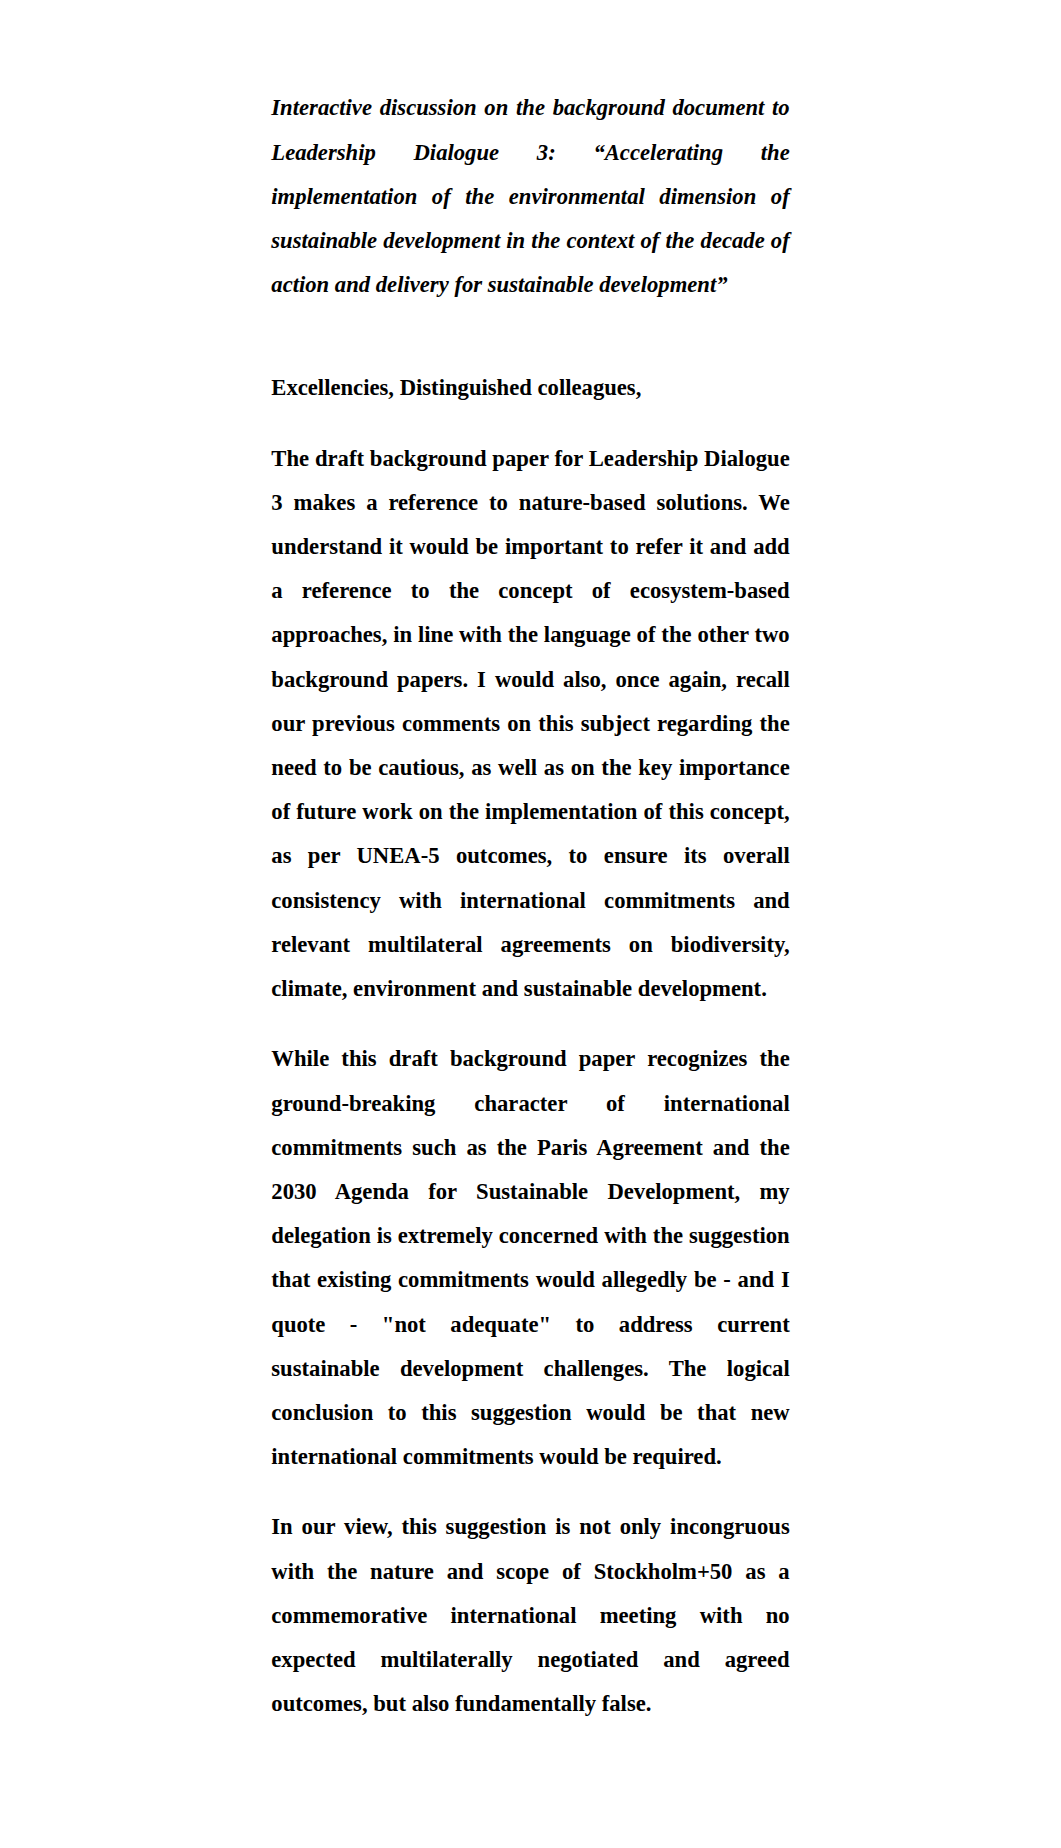Interactive discussion on the background document to Leadership Dialogue 3: “Accelerating the implementation of the environmental dimension of sustainable development in the context of the decade of action and delivery for sustainable development”
Excellencies, Distinguished colleagues,
The draft background paper for Leadership Dialogue 3 makes a reference to nature-based solutions. We understand it would be important to refer it and add a reference to the concept of ecosystem-based approaches, in line with the language of the other two background papers. I would also, once again, recall our previous comments on this subject regarding the need to be cautious, as well as on the key importance of future work on the implementation of this concept, as per UNEA-5 outcomes, to ensure its overall consistency with international commitments and relevant multilateral agreements on biodiversity, climate, environment and sustainable development.
While this draft background paper recognizes the ground-breaking character of international commitments such as the Paris Agreement and the 2030 Agenda for Sustainable Development, my delegation is extremely concerned with the suggestion that existing commitments would allegedly be - and I quote - "not adequate" to address current sustainable development challenges. The logical conclusion to this suggestion would be that new international commitments would be required.
In our view, this suggestion is not only incongruous with the nature and scope of Stockholm+50 as a commemorative international meeting with no expected multilaterally negotiated and agreed outcomes, but also fundamentally false.